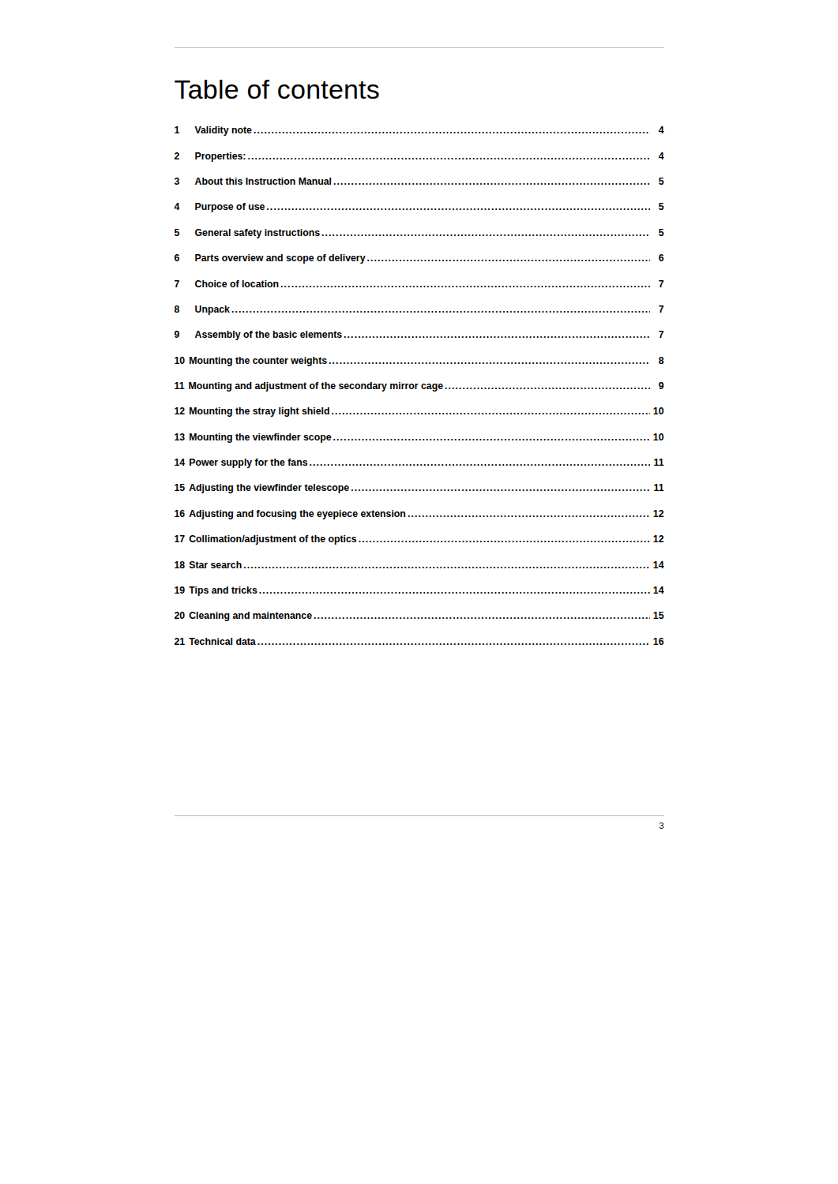Table of contents
1 Validity note ........................................................................................................................................... 4
2 Properties: .............................................................................................................................................. 4
3 About this Instruction Manual ....................................................................................................................... 5
4 Purpose of use ....................................................................................................................................... 5
5 General safety instructions .......................................................................................................................... 5
6 Parts overview and scope of delivery ......................................................................................................... 6
7 Choice of location .................................................................................................................................. 7
8 Unpack .................................................................................................................................................. 7
9 Assembly of the basic elements .................................................................................................................. 7
10 Mounting the counter weights ..................................................................................................................... 8
11 Mounting and adjustment of the secondary mirror cage ......................................................................... 9
12 Mounting the stray light shield ................................................................................................................. 10
13 Mounting the viewfinder scope ................................................................................................................ 10
14 Power supply for the fans ....................................................................................................................... 11
15 Adjusting the viewfinder telescope ......................................................................................................... 11
16 Adjusting and focusing the eyepiece extension ..................................................................................... 12
17 Collimation/adjustment of the optics ..................................................................................................... 12
18 Star search ............................................................................................................................................. 14
19 Tips and tricks ....................................................................................................................................... 14
20 Cleaning and maintenance ..................................................................................................................... 15
21 Technical data ....................................................................................................................................... 16
3